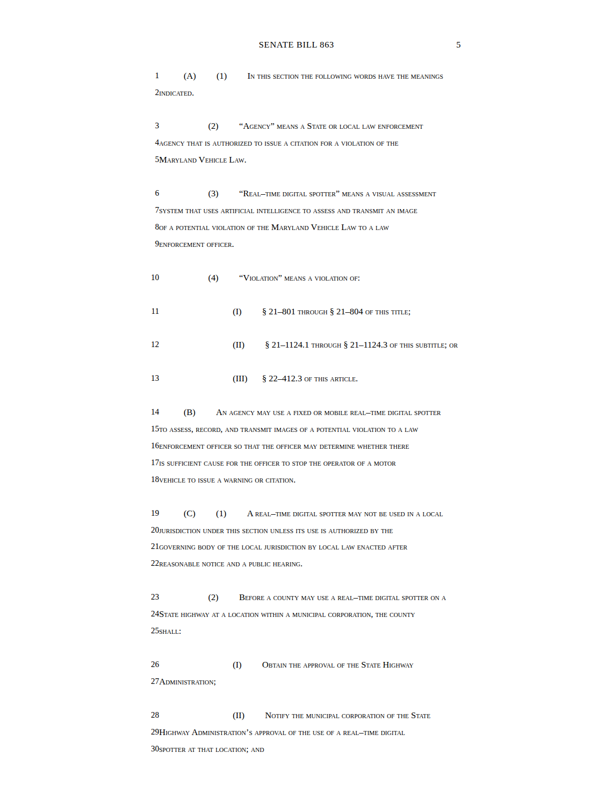Senate Bill 863 5
| 1 | (A) (1) In this section the following words have the meanings |
| 2 | indicated. |
| 3 | (2) “Agency” means a State or local law enforcement |
| 4 | agency that is authorized to issue a citation for a violation of the |
| 5 | Maryland Vehicle Law. |
| 6 | (3) “Real–time digital spotter” means a visual assessment |
| 7 | system that uses artificial intelligence to assess and transmit an image |
| 8 | of a potential violation of the Maryland Vehicle Law to a law |
| 9 | enforcement officer. |
| 10 | (4) “Violation” means a violation of: |
| 11 | (I) § 21–801 through § 21–804 of this title; |
| 12 | (II) § 21–1124.1 through § 21–1124.3 of this subtitle; or |
| 13 | (III) § 22–412.3 of this article. |
| 14 | (B) An agency may use a fixed or mobile real–time digital spotter |
| 15 | to assess, record, and transmit images of a potential violation to a law |
| 16 | enforcement officer so that the officer may determine whether there |
| 17 | is sufficient cause for the officer to stop the operator of a motor |
| 18 | vehicle to issue a warning or citation. |
| 19 | (C) (1) A real–time digital spotter may not be used in a local |
| 20 | jurisdiction under this section unless its use is authorized by the |
| 21 | governing body of the local jurisdiction by local law enacted after |
| 22 | reasonable notice and a public hearing. |
| 23 | (2) Before a county may use a real–time digital spotter on a |
| 24 | State highway at a location within a municipal corporation, the county |
| 25 | shall: |
| 26 | (I) Obtain the approval of the State Highway |
| 27 | Administration; |
| 28 | (II) Notify the municipal corporation of the State |
| 29 | Highway Administration’s approval of the use of a real–time digital |
| 30 | spotter at that location; and |